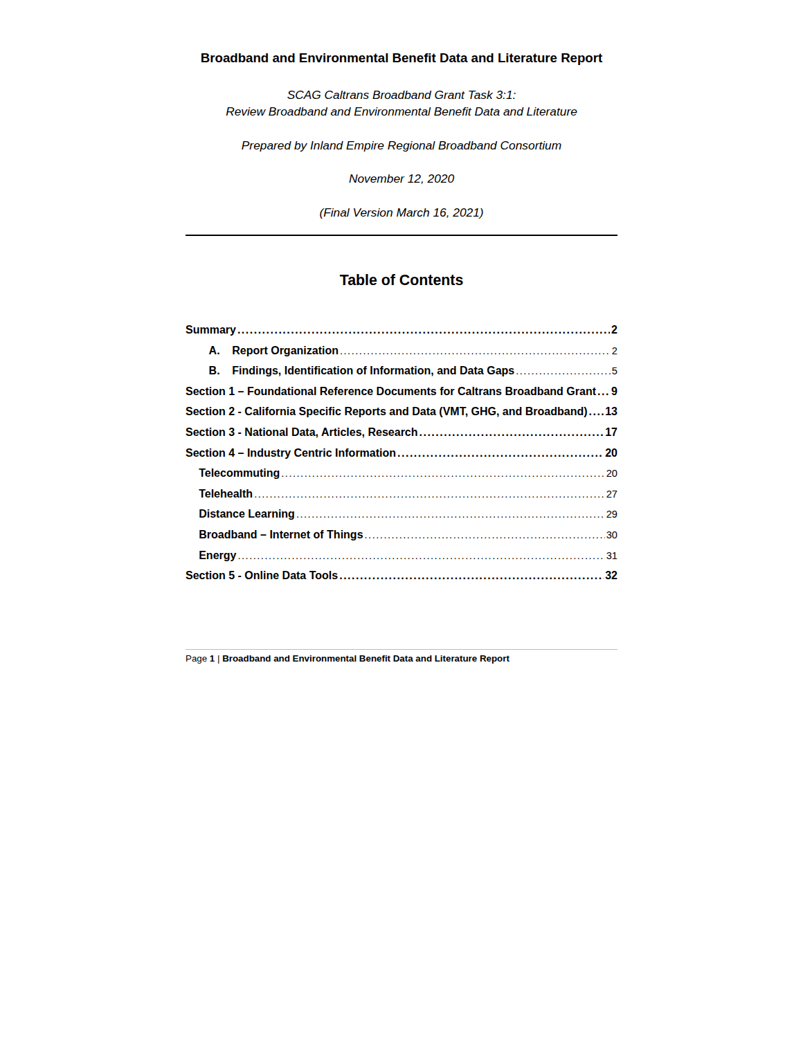Broadband and Environmental Benefit Data and Literature Report
SCAG Caltrans Broadband Grant Task 3:1:
Review Broadband and Environmental Benefit Data and Literature
Prepared by Inland Empire Regional Broadband Consortium
November 12, 2020
(Final Version March 16, 2021)
Table of Contents
Summary ........................................................................................................................... 2
A. Report Organization ............................................................................................................. 2
B. Findings, Identification of Information, and Data Gaps ................................................. 5
Section 1 – Foundational Reference Documents for Caltrans Broadband Grant ............... 9
Section 2 - California Specific Reports and Data (VMT, GHG, and Broadband) ................. 13
Section 3 - National Data, Articles, Research ....................................................................... 17
Section 4 – Industry Centric Information ............................................................................. 20
Telecommuting ............................................................................................................................. 20
Telehealth ..................................................................................................................................... 27
Distance Learning ......................................................................................................................... 29
Broadband – Internet of Things .................................................................................................. 30
Energy ............................................................................................................................................. 31
Section 5 - Online Data Tools .............................................................................................. 32
Page 1 | Broadband and Environmental Benefit Data and Literature Report